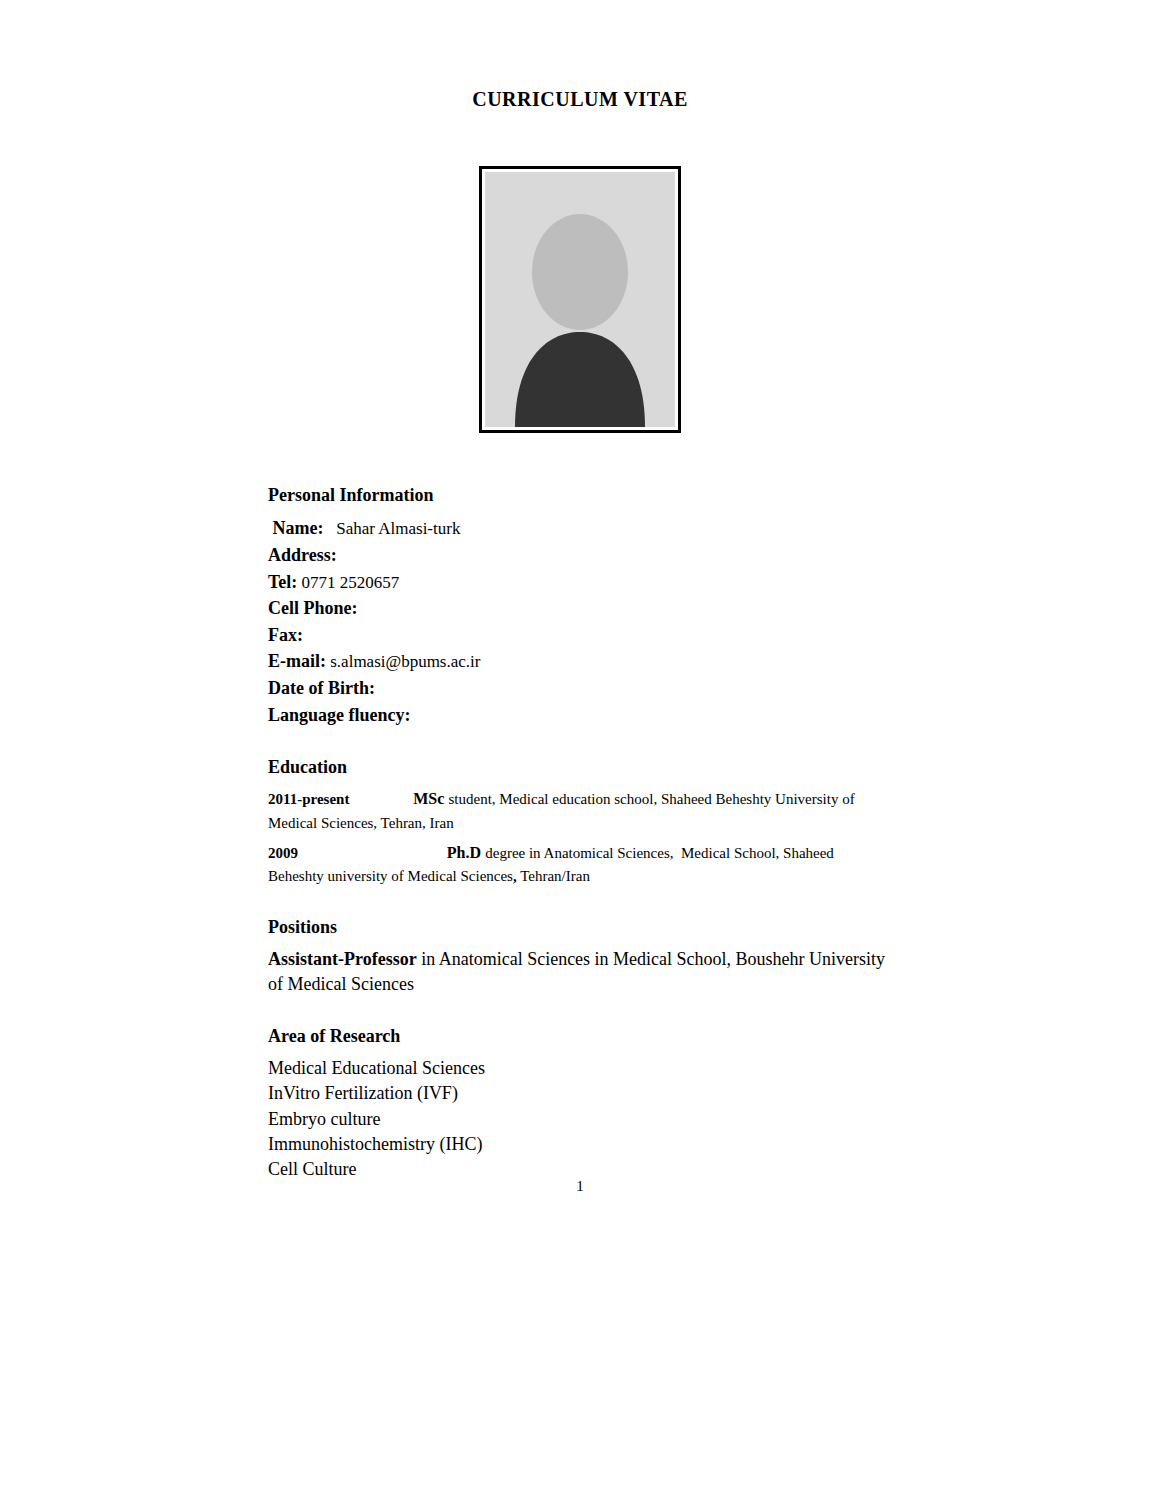CURRICULUM VITAE
Personal Information
Name: Sahar Almasi-turk
Address:
Tel: 0771 2520657
Cell Phone:
Fax:
E-mail: s.almasi@bpums.ac.ir
Date of Birth:
Language fluency:
Education
2011-present MSc student, Medical education school, Shaheed Beheshty University of Medical Sciences, Tehran, Iran
2009 Ph.D degree in Anatomical Sciences, Medical School, Shaheed Beheshty university of Medical Sciences, Tehran/Iran
Positions
Assistant-Professor in Anatomical Sciences in Medical School, Boushehr University of Medical Sciences
Area of Research
Medical Educational Sciences
InVitro Fertilization (IVF)
Embryo culture
Immunohistochemistry (IHC)
Cell Culture
1